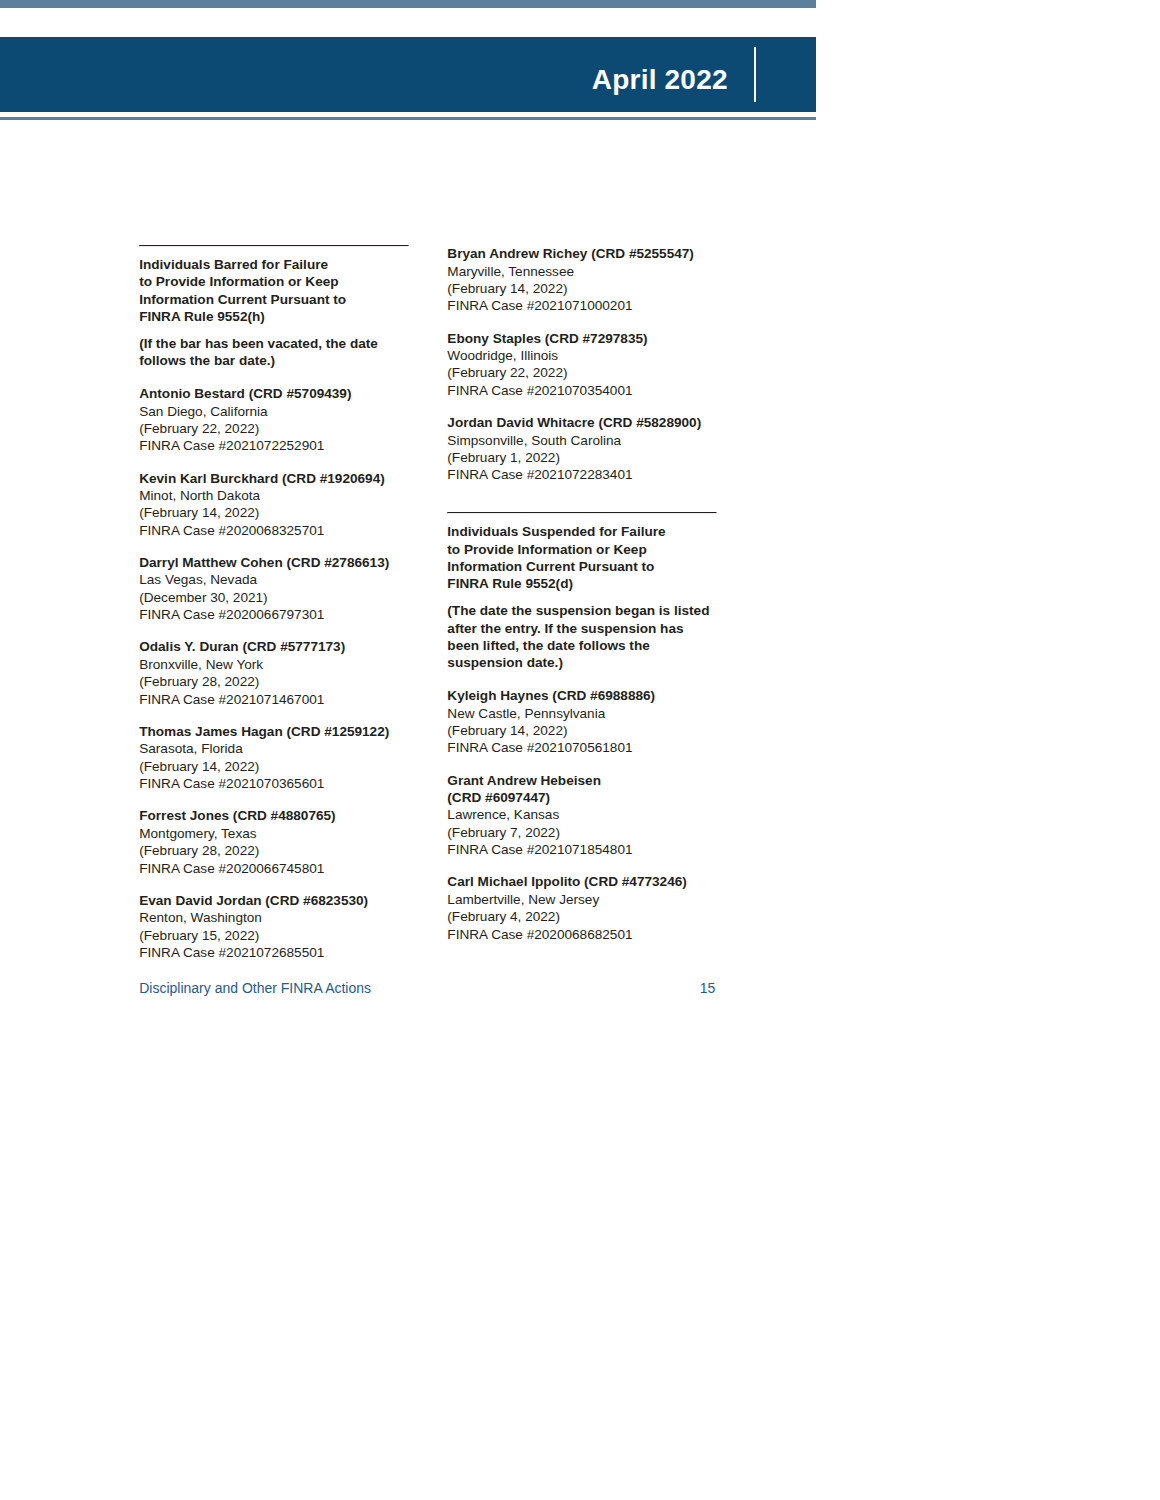April 2022
Individuals Barred for Failure
to Provide Information or Keep
Information Current Pursuant to
FINRA Rule 9552(h)
(If the bar has been vacated, the date follows the bar date.)
Antonio Bestard (CRD #5709439)
San Diego, California
(February 22, 2022)
FINRA Case #2021072252901
Kevin Karl Burckhard (CRD #1920694)
Minot, North Dakota
(February 14, 2022)
FINRA Case #2020068325701
Darryl Matthew Cohen (CRD #2786613)
Las Vegas, Nevada
(December 30, 2021)
FINRA Case #2020066797301
Odalis Y. Duran (CRD #5777173)
Bronxville, New York
(February 28, 2022)
FINRA Case #2021071467001
Thomas James Hagan (CRD #1259122)
Sarasota, Florida
(February 14, 2022)
FINRA Case #2021070365601
Forrest Jones (CRD #4880765)
Montgomery, Texas
(February 28, 2022)
FINRA Case #2020066745801
Evan David Jordan (CRD #6823530)
Renton, Washington
(February 15, 2022)
FINRA Case #2021072685501
Bryan Andrew Richey (CRD #5255547)
Maryville, Tennessee
(February 14, 2022)
FINRA Case #2021071000201
Ebony Staples (CRD #7297835)
Woodridge, Illinois
(February 22, 2022)
FINRA Case #2021070354001
Jordan David Whitacre (CRD #5828900)
Simpsonville, South Carolina
(February 1, 2022)
FINRA Case #2021072283401
Individuals Suspended for Failure
to Provide Information or Keep
Information Current Pursuant to
FINRA Rule 9552(d)
(The date the suspension began is listed after the entry. If the suspension has been lifted, the date follows the suspension date.)
Kyleigh Haynes (CRD #6988886)
New Castle, Pennsylvania
(February 14, 2022)
FINRA Case #2021070561801
Grant Andrew Hebeisen
(CRD #6097447)
Lawrence, Kansas
(February 7, 2022)
FINRA Case #2021071854801
Carl Michael Ippolito (CRD #4773246)
Lambertville, New Jersey
(February 4, 2022)
FINRA Case #2020068682501
Disciplinary and Other FINRA Actions 15